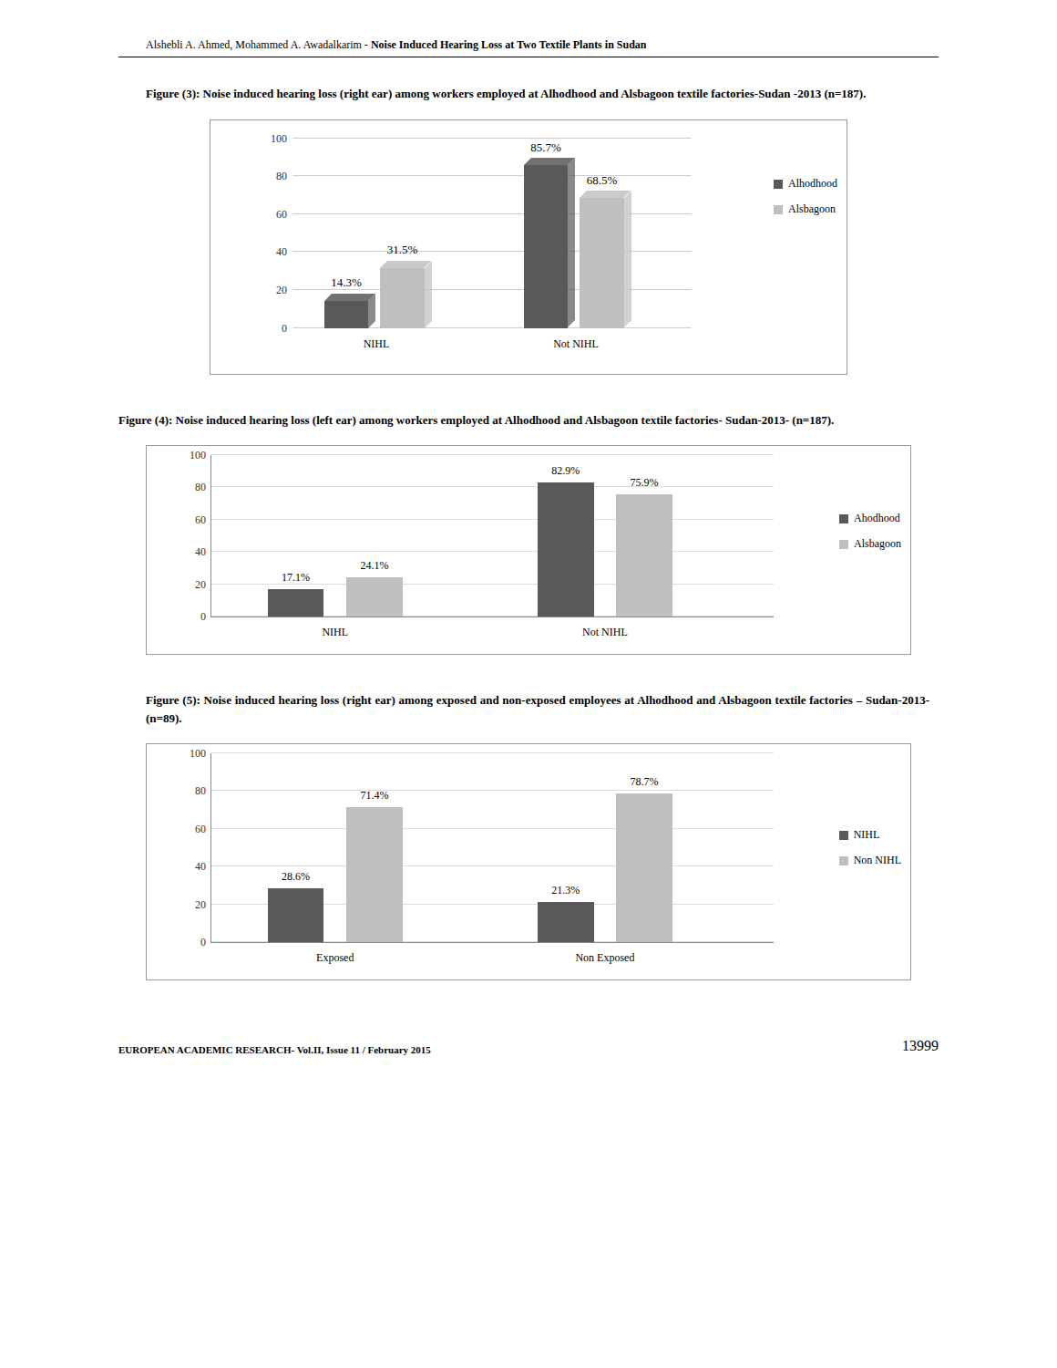Alshebli A. Ahmed, Mohammed A. Awadalkarim - Noise Induced Hearing Loss at Two Textile Plants in Sudan
Figure (3): Noise induced hearing loss (right ear) among workers employed at Alhodhood and Alsbagoon textile factories-Sudan -2013 (n=187).
0
20
40
60
80
100
14.3%
31.5%
NIHL
85.7%
68.5%
Not NIHL
Alhodhood
Alsbagoon
Figure (4): Noise induced hearing loss (left ear) among workers employed at Alhodhood and Alsbagoon textile factories- Sudan-2013- (n=187).
0
20
40
60
80
100
17.1%
24.1%
NIHL
82.9%
75.9%
Not NIHL
Ahodhood
Alsbagoon
Figure (5): Noise induced hearing loss (right ear) among exposed and non-exposed employees at Alhodhood and Alsbagoon textile factories – Sudan-2013-(n=89).
0
20
40
60
80
100
28.6%
71.4%
Exposed
21.3%
78.7%
Non Exposed
NIHL
Non NIHL
EUROPEAN ACADEMIC RESEARCH- Vol.II, Issue 11 / February 2015
13999